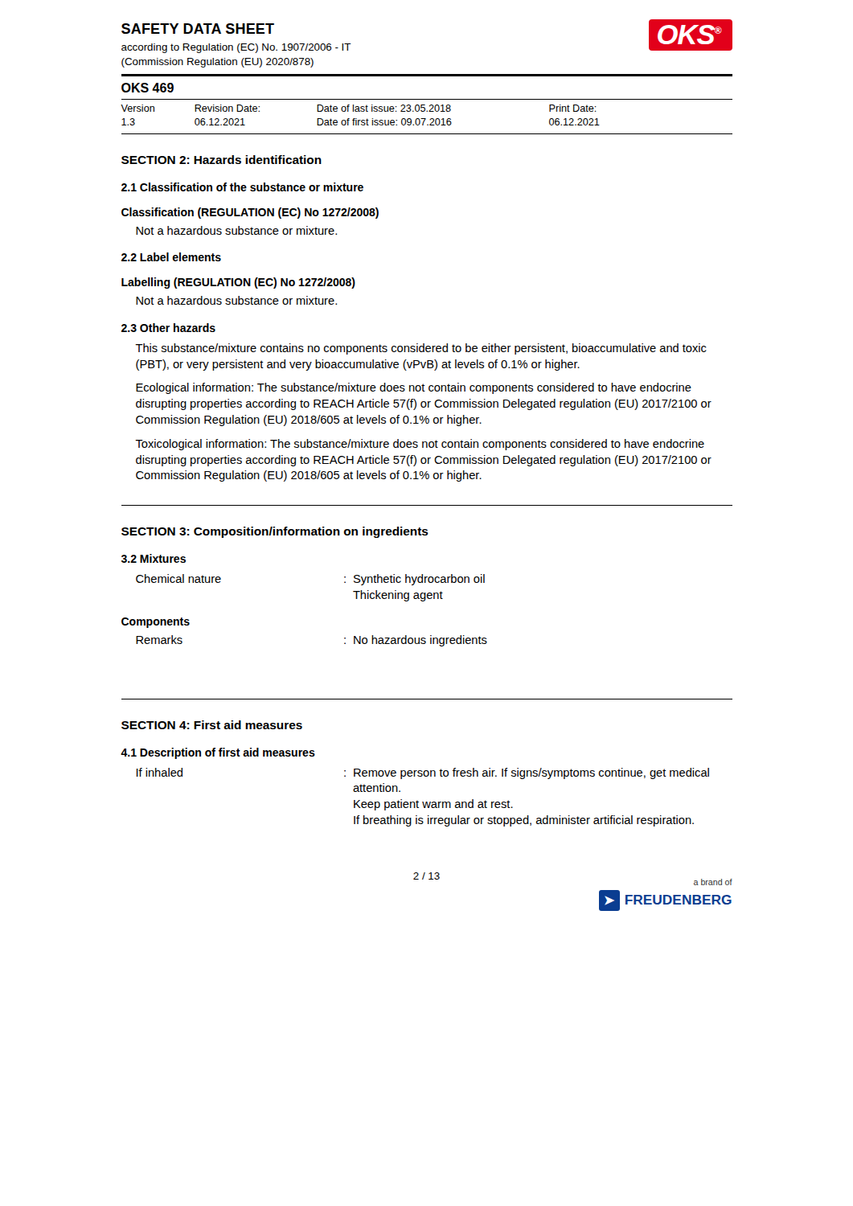SAFETY DATA SHEET
according to Regulation (EC) No. 1907/2006 - IT
(Commission Regulation (EU) 2020/878)
OKS®
OKS 469
| Version 1.3 | Revision Date: 06.12.2021 | Date of last issue: 23.05.2018 Date of first issue: 09.07.2016 | Print Date: 06.12.2021 |
SECTION 2: Hazards identification
2.1 Classification of the substance or mixture
Classification (REGULATION (EC) No 1272/2008)
Not a hazardous substance or mixture.
2.2 Label elements
Labelling (REGULATION (EC) No 1272/2008)
Not a hazardous substance or mixture.
2.3 Other hazards
This substance/mixture contains no components considered to be either persistent, bioaccumulative and toxic (PBT), or very persistent and very bioaccumulative (vPvB) at levels of 0.1% or higher.
Ecological information: The substance/mixture does not contain components considered to have endocrine disrupting properties according to REACH Article 57(f) or Commission Delegated regulation (EU) 2017/2100 or Commission Regulation (EU) 2018/605 at levels of 0.1% or higher.
Toxicological information: The substance/mixture does not contain components considered to have endocrine disrupting properties according to REACH Article 57(f) or Commission Delegated regulation (EU) 2017/2100 or Commission Regulation (EU) 2018/605 at levels of 0.1% or higher.
SECTION 3: Composition/information on ingredients
3.2 Mixtures
| Chemical nature | : | Synthetic hydrocarbon oil Thickening agent |
Components
| Remarks | : | No hazardous ingredients |
SECTION 4: First aid measures
4.1 Description of first aid measures
| If inhaled | : | Remove person to fresh air. If signs/symptoms continue, get medical attention. Keep patient warm and at rest. If breathing is irregular or stopped, administer artificial respiration. |
2 / 13
a brand of
➤FREUDENBERG